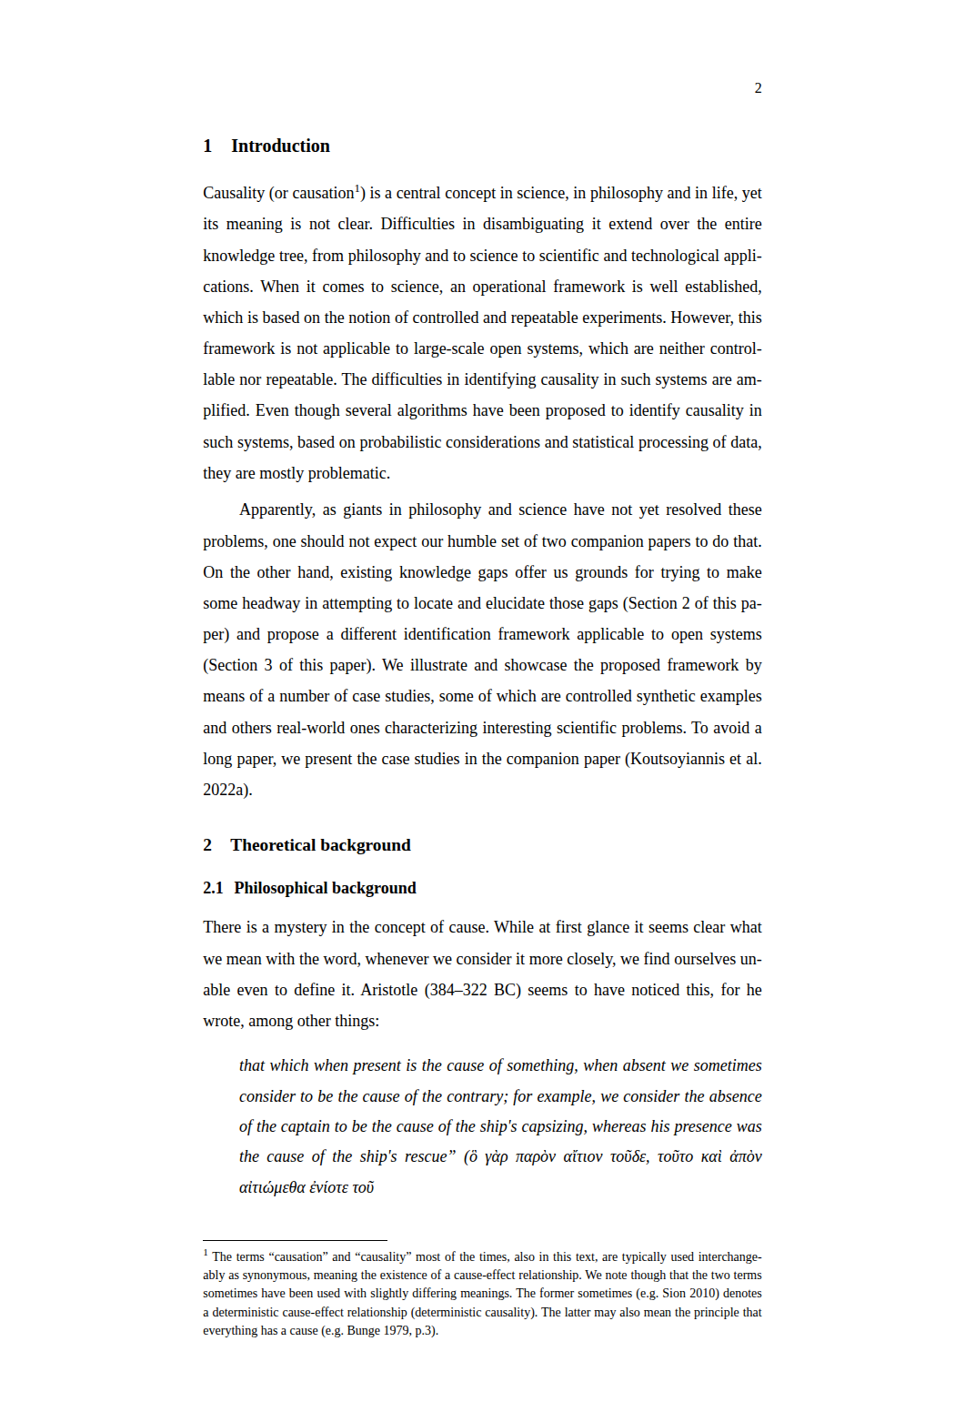2
1 Introduction
Causality (or causation1) is a central concept in science, in philosophy and in life, yet its meaning is not clear. Difficulties in disambiguating it extend over the entire knowledge tree, from philosophy and to science to scientific and technological applications. When it comes to science, an operational framework is well established, which is based on the notion of controlled and repeatable experiments. However, this framework is not applicable to large-scale open systems, which are neither controllable nor repeatable. The difficulties in identifying causality in such systems are amplified. Even though several algorithms have been proposed to identify causality in such systems, based on probabilistic considerations and statistical processing of data, they are mostly problematic.
Apparently, as giants in philosophy and science have not yet resolved these problems, one should not expect our humble set of two companion papers to do that. On the other hand, existing knowledge gaps offer us grounds for trying to make some headway in attempting to locate and elucidate those gaps (Section 2 of this paper) and propose a different identification framework applicable to open systems (Section 3 of this paper). We illustrate and showcase the proposed framework by means of a number of case studies, some of which are controlled synthetic examples and others real-world ones characterizing interesting scientific problems. To avoid a long paper, we present the case studies in the companion paper (Koutsoyiannis et al. 2022a).
2 Theoretical background
2.1 Philosophical background
There is a mystery in the concept of cause. While at first glance it seems clear what we mean with the word, whenever we consider it more closely, we find ourselves unable even to define it. Aristotle (384–322 BC) seems to have noticed this, for he wrote, among other things:
that which when present is the cause of something, when absent we sometimes consider to be the cause of the contrary; for example, we consider the absence of the captain to be the cause of the ship's capsizing, whereas his presence was the cause of the ship's rescue” (ὃ γὰρ παρὸν αἴτιον τοῦδε, τοῦτο καὶ ἀπὸν αἰτιώμεθα ἐνίοτε τοῦ
1 The terms “causation” and “causality” most of the times, also in this text, are typically used interchangeably as synonymous, meaning the existence of a cause-effect relationship. We note though that the two terms sometimes have been used with slightly differing meanings. The former sometimes (e.g. Sion 2010) denotes a deterministic cause-effect relationship (deterministic causality). The latter may also mean the principle that everything has a cause (e.g. Bunge 1979, p.3).